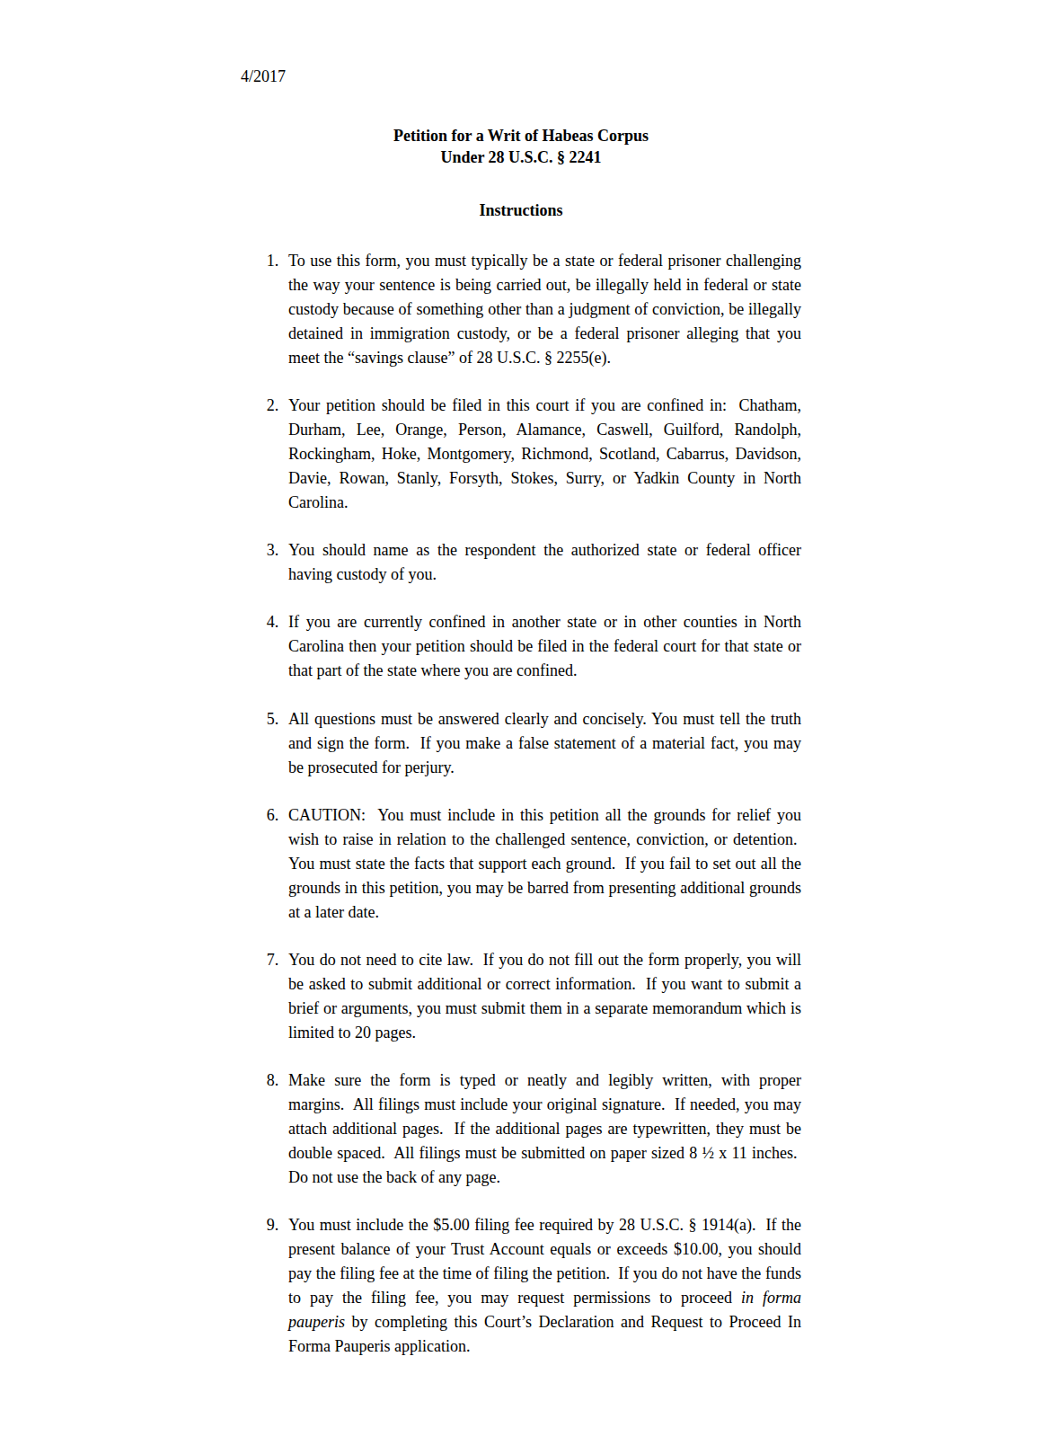4/2017
Petition for a Writ of Habeas Corpus
Under 28 U.S.C. § 2241
Instructions
To use this form, you must typically be a state or federal prisoner challenging the way your sentence is being carried out, be illegally held in federal or state custody because of something other than a judgment of conviction, be illegally detained in immigration custody, or be a federal prisoner alleging that you meet the “savings clause” of 28 U.S.C. § 2255(e).
Your petition should be filed in this court if you are confined in: Chatham, Durham, Lee, Orange, Person, Alamance, Caswell, Guilford, Randolph, Rockingham, Hoke, Montgomery, Richmond, Scotland, Cabarrus, Davidson, Davie, Rowan, Stanly, Forsyth, Stokes, Surry, or Yadkin County in North Carolina.
You should name as the respondent the authorized state or federal officer having custody of you.
If you are currently confined in another state or in other counties in North Carolina then your petition should be filed in the federal court for that state or that part of the state where you are confined.
All questions must be answered clearly and concisely. You must tell the truth and sign the form. If you make a false statement of a material fact, you may be prosecuted for perjury.
CAUTION: You must include in this petition all the grounds for relief you wish to raise in relation to the challenged sentence, conviction, or detention. You must state the facts that support each ground. If you fail to set out all the grounds in this petition, you may be barred from presenting additional grounds at a later date.
You do not need to cite law. If you do not fill out the form properly, you will be asked to submit additional or correct information. If you want to submit a brief or arguments, you must submit them in a separate memorandum which is limited to 20 pages.
Make sure the form is typed or neatly and legibly written, with proper margins. All filings must include your original signature. If needed, you may attach additional pages. If the additional pages are typewritten, they must be double spaced. All filings must be submitted on paper sized 8 ½ x 11 inches. Do not use the back of any page.
You must include the $5.00 filing fee required by 28 U.S.C. § 1914(a). If the present balance of your Trust Account equals or exceeds $10.00, you should pay the filing fee at the time of filing the petition. If you do not have the funds to pay the filing fee, you may request permissions to proceed in forma pauperis by completing this Court’s Declaration and Request to Proceed In Forma Pauperis application.